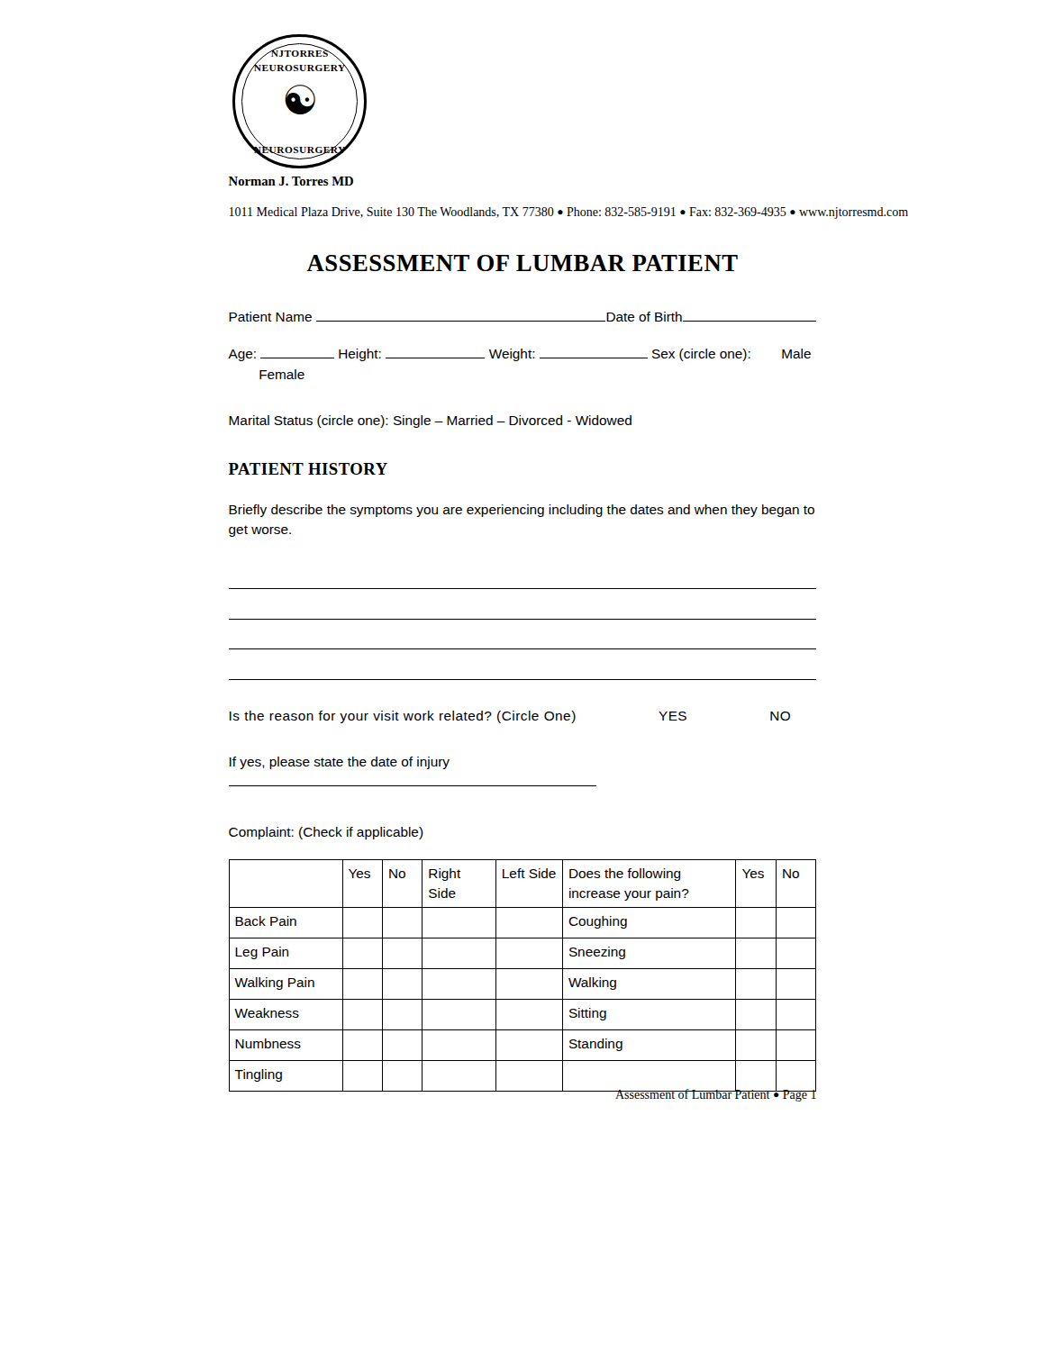NJTORRES NEUROSURGERY
☯
NEUROSURGERY
Norman J. Torres MD
1011 Medical Plaza Drive, Suite 130 The Woodlands, TX 77380 ● Phone: 832-585-9191 ● Fax: 832-369-4935 ● www.njtorresmd.com
ASSESSMENT OF LUMBAR PATIENT
Patient Name Date of Birth
Age: Height: Weight: Sex (circle one): Male Female
Marital Status (circle one): Single – Married – Divorced - Widowed
PATIENT HISTORY
Briefly describe the symptoms you are experiencing including the dates and when they began to get worse.
Is the reason for your visit work related? (Circle One) YES NO
If yes, please state the date of injury
Complaint: (Check if applicable)
| | Yes | No | Right Side | Left Side | Does the following increase your pain? | Yes | No |
| --- | --- | --- | --- | --- | --- | --- | --- |
| Back Pain | | | | | Coughing | | |
| Leg Pain | | | | | Sneezing | | |
| Walking Pain | | | | | Walking | | |
| Weakness | | | | | Sitting | | |
| Numbness | | | | | Standing | | |
| Tingling | | | | | | | |
Assessment of Lumbar Patient ● Page 1